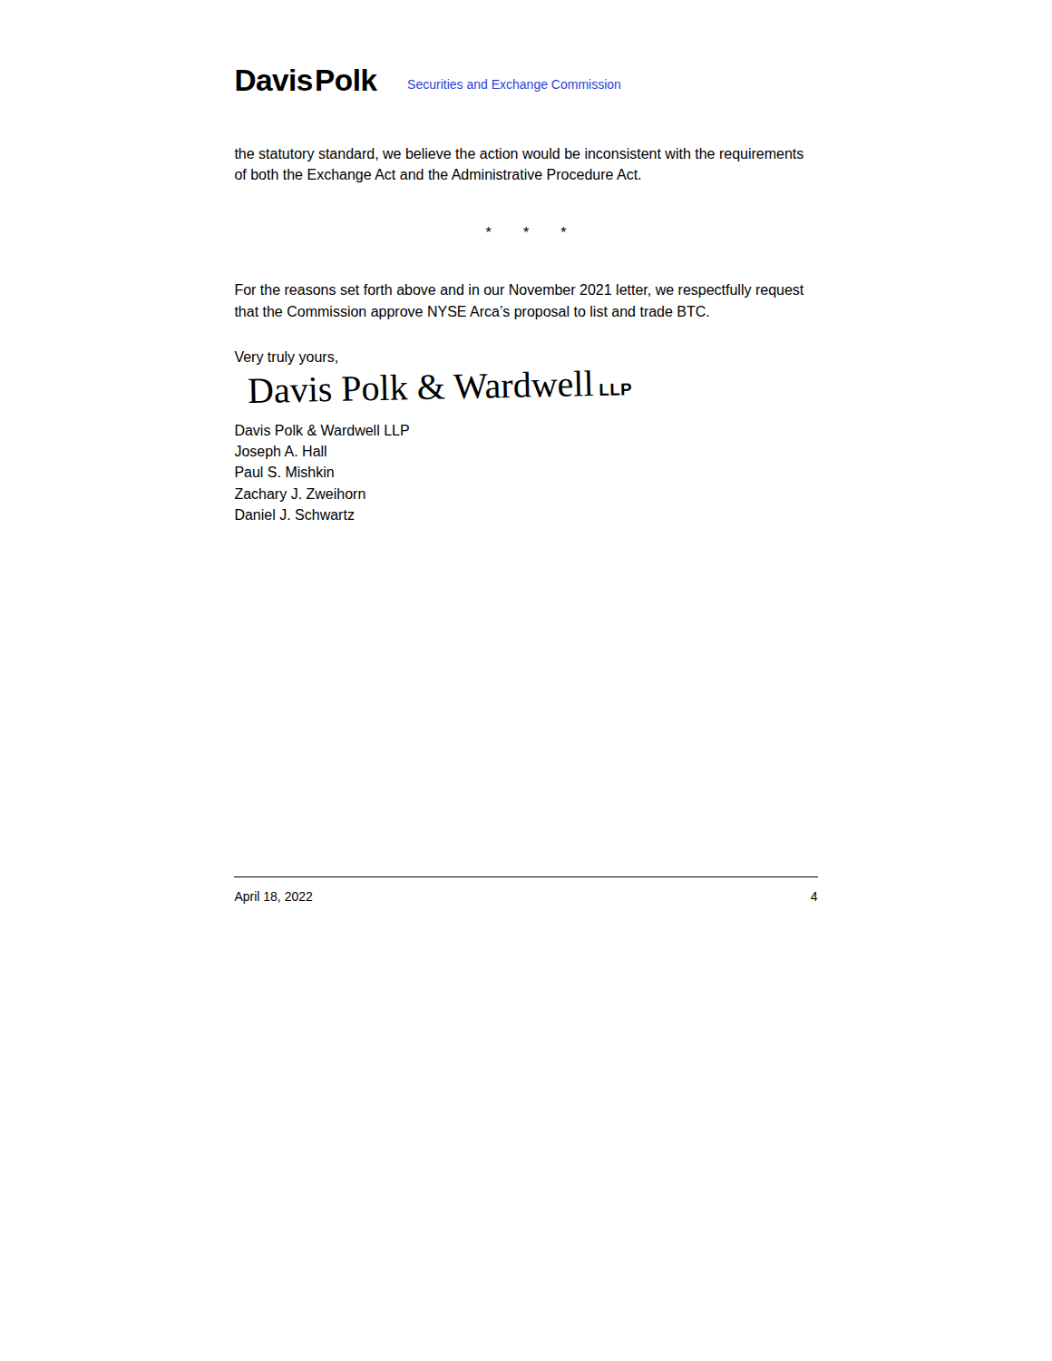Davis Polk
Securities and Exchange Commission
the statutory standard, we believe the action would be inconsistent with the requirements of both the Exchange Act and the Administrative Procedure Act.
***
For the reasons set forth above and in our November 2021 letter, we respectfully request that the Commission approve NYSE Arca’s proposal to list and trade BTC.
Very truly yours,
Davis Polk & WardwellLLP
Davis Polk & Wardwell LLP
Joseph A. Hall
Paul S. Mishkin
Zachary J. Zweihorn
Daniel J. Schwartz
April 18, 2022 4